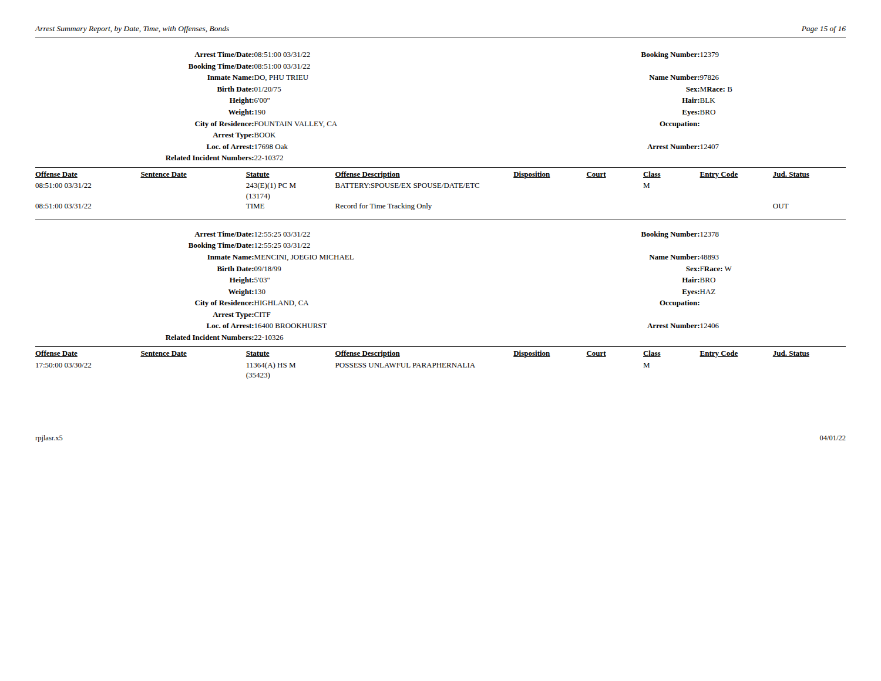Arrest Summary Report, by Date, Time, with Offenses, Bonds
Page 15 of 16
| Arrest Time/Date: | 08:51:00 03/31/22 | Booking Number: | 12379 |
| Booking Time/Date: | 08:51:00 03/31/22 | | |
| Inmate Name: | DO, PHU TRIEU | Name Number: | 97826 |
| Birth Date: | 01/20/75 | Sex: | M Race: B |
| Height: | 6'00" | Hair: | BLK |
| Weight: | 190 | Eyes: | BRO |
| City of Residence: | FOUNTAIN VALLEY, CA | Occupation: | |
| Arrest Type: | BOOK | | |
| Loc. of Arrest: | 17698 Oak | Arrest Number: | 12407 |
| Related Incident Numbers: | 22-10372 | | |
| Offense Date | Sentence Date | Statute | Offense Description | Disposition | Court | Class | Entry Code | Jud. Status |
| --- | --- | --- | --- | --- | --- | --- | --- | --- |
| 08:51:00 03/31/22 | | 243(E)(1) PC M (13174) | BATTERY:SPOUSE/EX SPOUSE/DATE/ETC | | | M | | |
| 08:51:00 03/31/22 | | TIME | Record for Time Tracking Only | | | | | OUT |
| Arrest Time/Date: | 12:55:25 03/31/22 | Booking Number: | 12378 |
| Booking Time/Date: | 12:55:25 03/31/22 | | |
| Inmate Name: | MENCINI, JOEGIO MICHAEL | Name Number: | 48893 |
| Birth Date: | 09/18/99 | Sex: | F Race: W |
| Height: | 5'03" | Hair: | BRO |
| Weight: | 130 | Eyes: | HAZ |
| City of Residence: | HIGHLAND, CA | Occupation: | |
| Arrest Type: | CITF | | |
| Loc. of Arrest: | 16400 BROOKHURST | Arrest Number: | 12406 |
| Related Incident Numbers: | 22-10326 | | |
| Offense Date | Sentence Date | Statute | Offense Description | Disposition | Court | Class | Entry Code | Jud. Status |
| --- | --- | --- | --- | --- | --- | --- | --- | --- |
| 17:50:00 03/30/22 | | 11364(A) HS M (35423) | POSSESS UNLAWFUL PARAPHERNALIA | | | M | | |
rpjlasr.x5
04/01/22